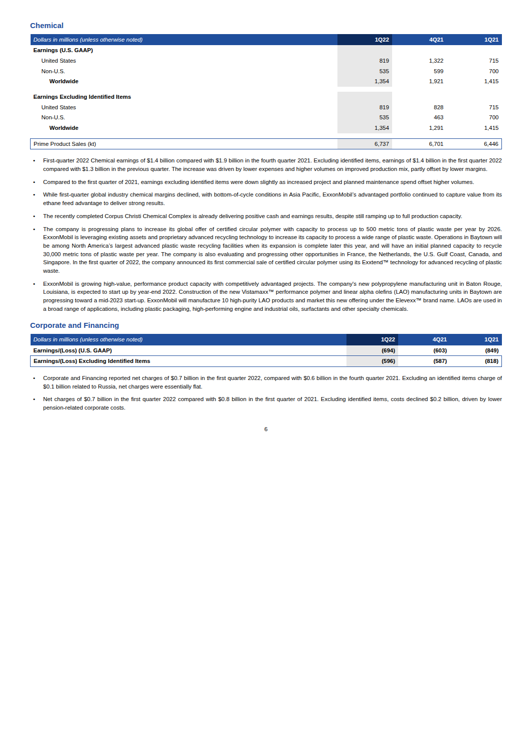Chemical
| Dollars in millions (unless otherwise noted) | 1Q22 | 4Q21 | 1Q21 |
| --- | --- | --- | --- |
| Earnings (U.S. GAAP) | | | |
| United States | 819 | 1,322 | 715 |
| Non-U.S. | 535 | 599 | 700 |
| Worldwide | 1,354 | 1,921 | 1,415 |
| Earnings Excluding Identified Items | | | |
| United States | 819 | 828 | 715 |
| Non-U.S. | 535 | 463 | 700 |
| Worldwide | 1,354 | 1,291 | 1,415 |
| Prime Product Sales (kt) | 6,737 | 6,701 | 6,446 |
First-quarter 2022 Chemical earnings of $1.4 billion compared with $1.9 billion in the fourth quarter 2021. Excluding identified items, earnings of $1.4 billion in the first quarter 2022 compared with $1.3 billion in the previous quarter. The increase was driven by lower expenses and higher volumes on improved production mix, partly offset by lower margins.
Compared to the first quarter of 2021, earnings excluding identified items were down slightly as increased project and planned maintenance spend offset higher volumes.
While first-quarter global industry chemical margins declined, with bottom-of-cycle conditions in Asia Pacific, ExxonMobil’s advantaged portfolio continued to capture value from its ethane feed advantage to deliver strong results.
The recently completed Corpus Christi Chemical Complex is already delivering positive cash and earnings results, despite still ramping up to full production capacity.
The company is progressing plans to increase its global offer of certified circular polymer with capacity to process up to 500 metric tons of plastic waste per year by 2026. ExxonMobil is leveraging existing assets and proprietary advanced recycling technology to increase its capacity to process a wide range of plastic waste. Operations in Baytown will be among North America’s largest advanced plastic waste recycling facilities when its expansion is complete later this year, and will have an initial planned capacity to recycle 30,000 metric tons of plastic waste per year. The company is also evaluating and progressing other opportunities in France, the Netherlands, the U.S. Gulf Coast, Canada, and Singapore. In the first quarter of 2022, the company announced its first commercial sale of certified circular polymer using its Exxtend™ technology for advanced recycling of plastic waste.
ExxonMobil is growing high-value, performance product capacity with competitively advantaged projects. The company's new polypropylene manufacturing unit in Baton Rouge, Louisiana, is expected to start up by year-end 2022. Construction of the new Vistamaxx™ performance polymer and linear alpha olefins (LAO) manufacturing units in Baytown are progressing toward a mid-2023 start-up. ExxonMobil will manufacture 10 high-purity LAO products and market this new offering under the Elevexx™ brand name. LAOs are used in a broad range of applications, including plastic packaging, high-performing engine and industrial oils, surfactants and other specialty chemicals.
Corporate and Financing
| Dollars in millions (unless otherwise noted) | 1Q22 | 4Q21 | 1Q21 |
| --- | --- | --- | --- |
| Earnings/(Loss) (U.S. GAAP) | (694) | (603) | (849) |
| Earnings/(Loss) Excluding Identified Items | (596) | (587) | (818) |
Corporate and Financing reported net charges of $0.7 billion in the first quarter 2022, compared with $0.6 billion in the fourth quarter 2021. Excluding an identified items charge of $0.1 billion related to Russia, net charges were essentially flat.
Net charges of $0.7 billion in the first quarter 2022 compared with $0.8 billion in the first quarter of 2021. Excluding identified items, costs declined $0.2 billion, driven by lower pension-related corporate costs.
6